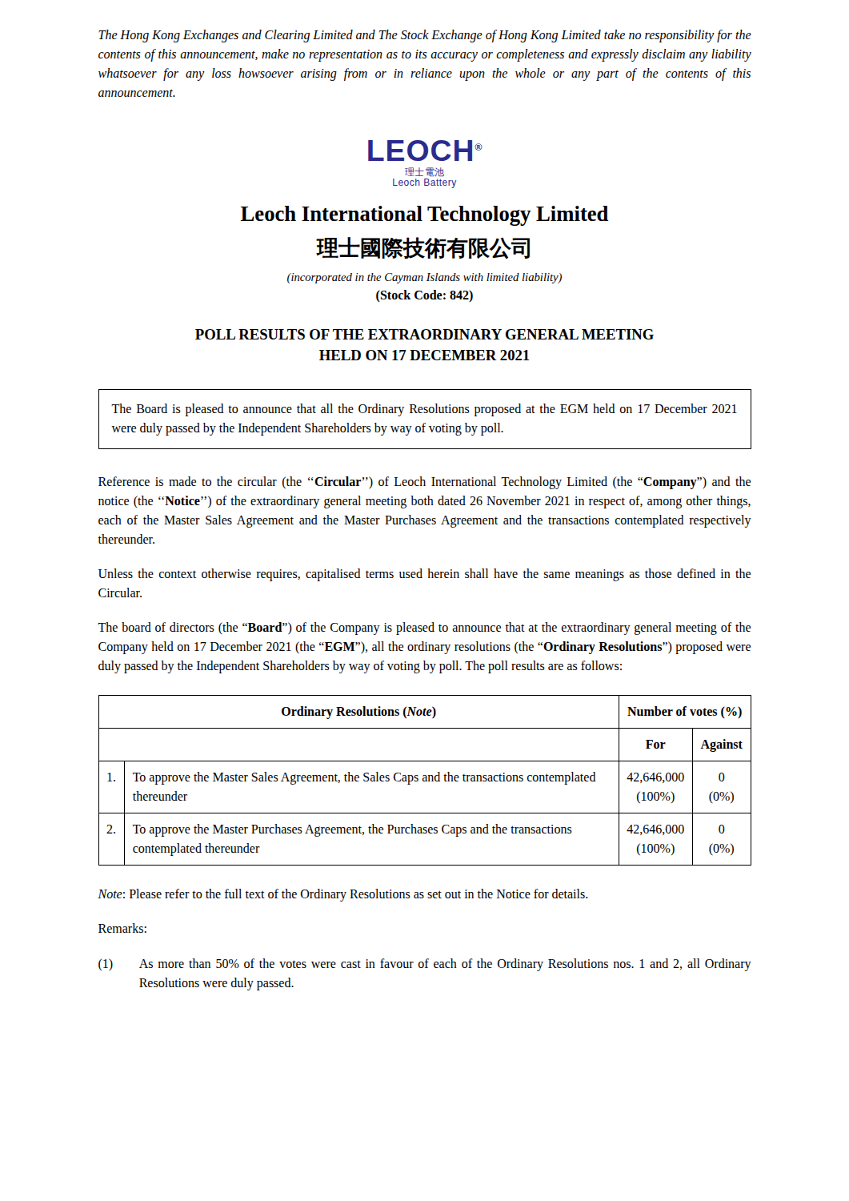The Hong Kong Exchanges and Clearing Limited and The Stock Exchange of Hong Kong Limited take no responsibility for the contents of this announcement, make no representation as to its accuracy or completeness and expressly disclaim any liability whatsoever for any loss howsoever arising from or in reliance upon the whole or any part of the contents of this announcement.
LEOCH®
理士電池
Leoch Battery
Leoch International Technology Limited
理士國際技術有限公司
(incorporated in the Cayman Islands with limited liability)
(Stock Code: 842)
POLL RESULTS OF THE EXTRAORDINARY GENERAL MEETING
HELD ON 17 DECEMBER 2021
The Board is pleased to announce that all the Ordinary Resolutions proposed at the EGM held on 17 December 2021 were duly passed by the Independent Shareholders by way of voting by poll.
Reference is made to the circular (the ‘‘Circular’’) of Leoch International Technology Limited (the “Company”) and the notice (the ‘‘Notice’’) of the extraordinary general meeting both dated 26 November 2021 in respect of, among other things, each of the Master Sales Agreement and the Master Purchases Agreement and the transactions contemplated respectively thereunder.
Unless the context otherwise requires, capitalised terms used herein shall have the same meanings as those defined in the Circular.
The board of directors (the “Board”) of the Company is pleased to announce that at the extraordinary general meeting of the Company held on 17 December 2021 (the “EGM”), all the ordinary resolutions (the “Ordinary Resolutions”) proposed were duly passed by the Independent Shareholders by way of voting by poll. The poll results are as follows:
| Ordinary Resolutions ( Note ) | Number of votes (%) |
| --- | --- |
| | For | Against |
| 1. | To approve the Master Sales Agreement, the Sales Caps and the transactions contemplated thereunder | 42,646,000 (100%) | 0 (0%) |
| 2. | To approve the Master Purchases Agreement, the Purchases Caps and the transactions contemplated thereunder | 42,646,000 (100%) | 0 (0%) |
Note: Please refer to the full text of the Ordinary Resolutions as set out in the Notice for details.
Remarks:
(1) As more than 50% of the votes were cast in favour of each of the Ordinary Resolutions nos. 1 and 2, all Ordinary Resolutions were duly passed.